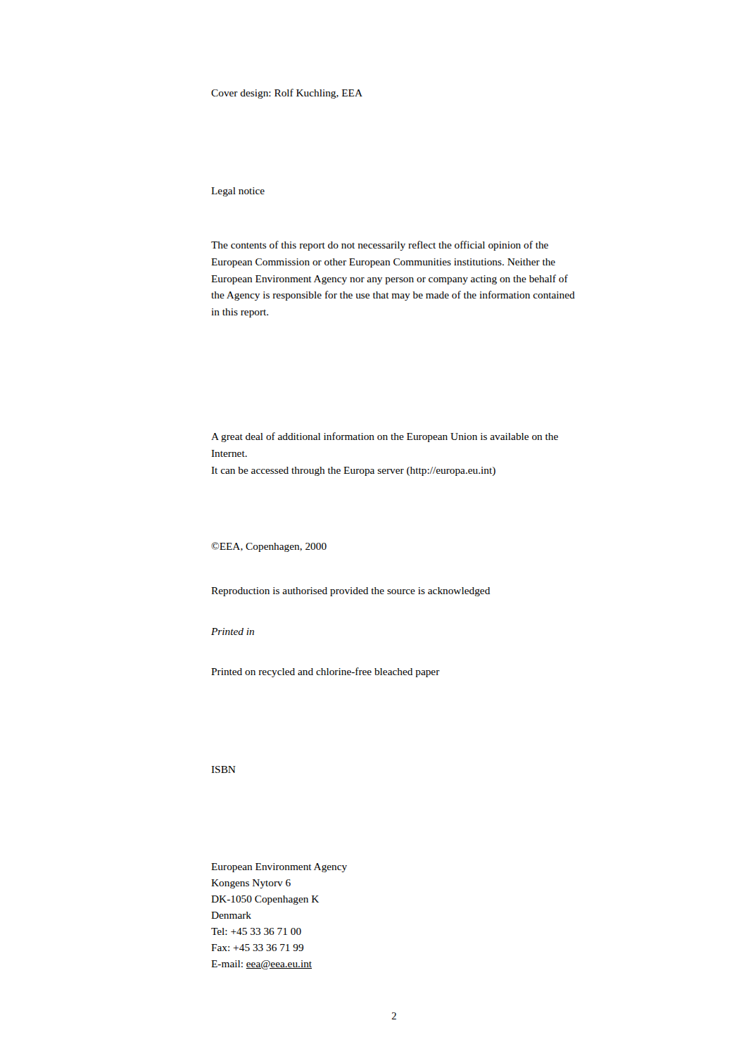Cover design: Rolf Kuchling, EEA
Legal notice
The contents of this report do not necessarily reflect the official opinion of the European Commission or other European Communities institutions. Neither the European Environment Agency nor any person or company acting on the behalf of the Agency is responsible for the use that may be made of the information contained in this report.
A great deal of additional information on the European Union is available on the Internet.
It can be accessed through the Europa server (http://europa.eu.int)
©EEA, Copenhagen, 2000
Reproduction is authorised provided the source is acknowledged
Printed in
Printed on recycled and chlorine-free bleached paper
ISBN
European Environment Agency
Kongens Nytorv 6
DK-1050 Copenhagen K
Denmark
Tel: +45 33 36 71 00
Fax: +45 33 36 71 99
E-mail: eea@eea.eu.int
2